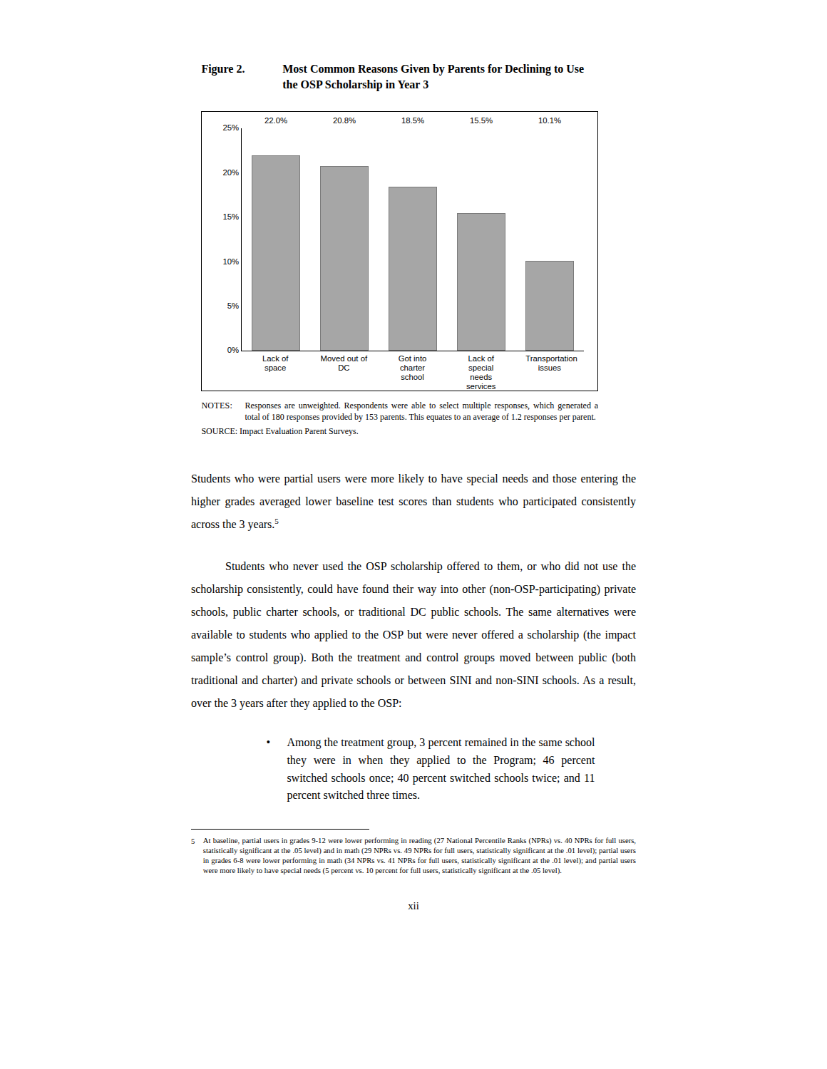Figure 2. Most Common Reasons Given by Parents for Declining to Use the OSP Scholarship in Year 3
25% 20% 15% 10% 5% 0%
22.0%
20.8%
18.5%
15.5%
10.1%
Lack of space
Moved out of DC
Got into charter school
Lack of special needs services
Transportation issues
NOTES: Responses are unweighted. Respondents were able to select multiple responses, which generated a total of 180 responses provided by 153 parents. This equates to an average of 1.2 responses per parent.
SOURCE: Impact Evaluation Parent Surveys.
Students who were partial users were more likely to have special needs and those entering the higher grades averaged lower baseline test scores than students who participated consistently across the 3 years.5
Students who never used the OSP scholarship offered to them, or who did not use the scholarship consistently, could have found their way into other (non-OSP-participating) private schools, public charter schools, or traditional DC public schools. The same alternatives were available to students who applied to the OSP but were never offered a scholarship (the impact sample’s control group). Both the treatment and control groups moved between public (both traditional and charter) and private schools or between SINI and non-SINI schools. As a result, over the 3 years after they applied to the OSP:
Among the treatment group, 3 percent remained in the same school they were in when they applied to the Program; 46 percent switched schools once; 40 percent switched schools twice; and 11 percent switched three times.
5 At baseline, partial users in grades 9-12 were lower performing in reading (27 National Percentile Ranks (NPRs) vs. 40 NPRs for full users, statistically significant at the .05 level) and in math (29 NPRs vs. 49 NPRs for full users, statistically significant at the .01 level); partial users in grades 6-8 were lower performing in math (34 NPRs vs. 41 NPRs for full users, statistically significant at the .01 level); and partial users were more likely to have special needs (5 percent vs. 10 percent for full users, statistically significant at the .05 level).
xii